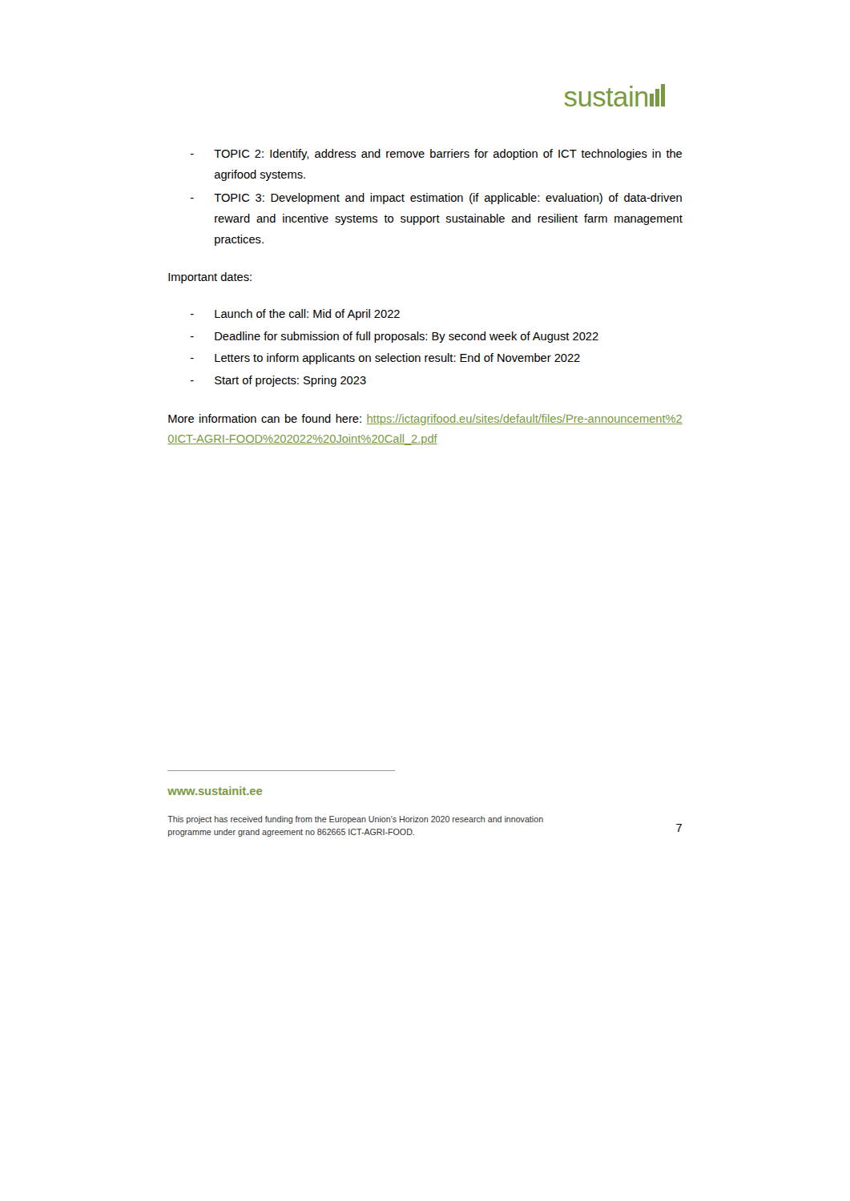sustain
TOPIC 2: Identify, address and remove barriers for adoption of ICT technologies in the agrifood systems.
TOPIC 3: Development and impact estimation (if applicable: evaluation) of data-driven reward and incentive systems to support sustainable and resilient farm management practices.
Important dates:
Launch of the call: Mid of April 2022
Deadline for submission of full proposals: By second week of August 2022
Letters to inform applicants on selection result: End of November 2022
Start of projects: Spring 2023
More information can be found here: https://ictagrifood.eu/sites/default/files/Pre-announcement%20ICT-AGRI-FOOD%202022%20Joint%20Call_2.pdf
www.sustainit.ee
This project has received funding from the European Union's Horizon 2020 research and innovation programme under grand agreement no 862665 ICT-AGRI-FOOD.
7